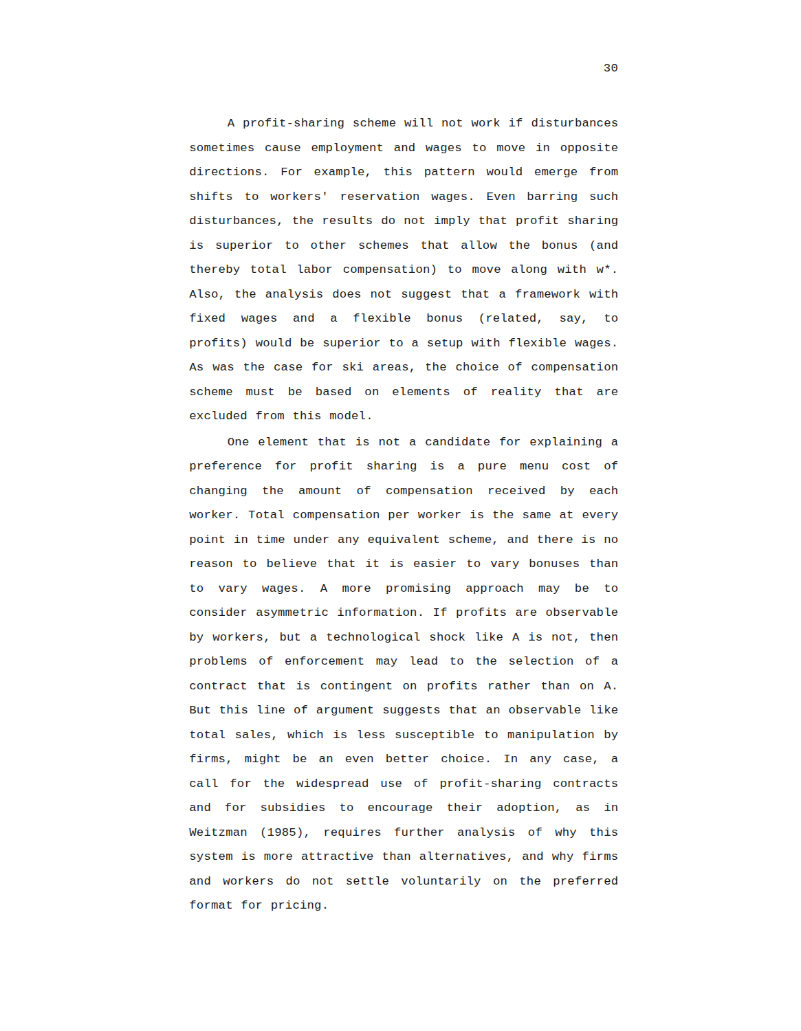30
A profit-sharing scheme will not work if disturbances sometimes cause employment and wages to move in opposite directions. For example, this pattern would emerge from shifts to workers' reservation wages. Even barring such disturbances, the results do not imply that profit sharing is superior to other schemes that allow the bonus (and thereby total labor compensation) to move along with w*. Also, the analysis does not suggest that a framework with fixed wages and a flexible bonus (related, say, to profits) would be superior to a setup with flexible wages. As was the case for ski areas, the choice of compensation scheme must be based on elements of reality that are excluded from this model.
One element that is not a candidate for explaining a preference for profit sharing is a pure menu cost of changing the amount of compensation received by each worker. Total compensation per worker is the same at every point in time under any equivalent scheme, and there is no reason to believe that it is easier to vary bonuses than to vary wages. A more promising approach may be to consider asymmetric information. If profits are observable by workers, but a technological shock like A is not, then problems of enforcement may lead to the selection of a contract that is contingent on profits rather than on A. But this line of argument suggests that an observable like total sales, which is less susceptible to manipulation by firms, might be an even better choice. In any case, a call for the widespread use of profit-sharing contracts and for subsidies to encourage their adoption, as in Weitzman (1985), requires further analysis of why this system is more attractive than alternatives, and why firms and workers do not settle voluntarily on the preferred format for pricing.